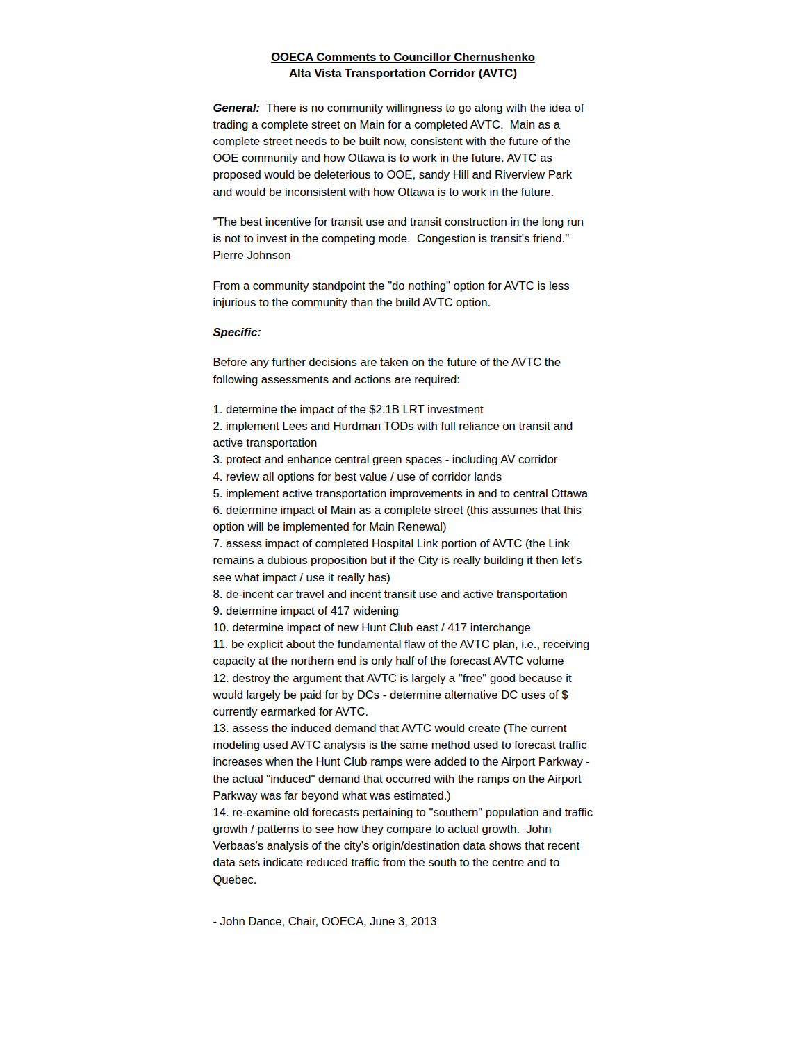OOECA Comments to Councillor Chernushenko
Alta Vista Transportation Corridor (AVTC)
General: There is no community willingness to go along with the idea of trading a complete street on Main for a completed AVTC. Main as a complete street needs to be built now, consistent with the future of the OOE community and how Ottawa is to work in the future. AVTC as proposed would be deleterious to OOE, sandy Hill and Riverview Park and would be inconsistent with how Ottawa is to work in the future.
"The best incentive for transit use and transit construction in the long run is not to invest in the competing mode. Congestion is transit's friend." Pierre Johnson
From a community standpoint the "do nothing" option for AVTC is less injurious to the community than the build AVTC option.
Specific:
Before any further decisions are taken on the future of the AVTC the following assessments and actions are required:
1. determine the impact of the $2.1B LRT investment
2. implement Lees and Hurdman TODs with full reliance on transit and active transportation
3. protect and enhance central green spaces - including AV corridor
4. review all options for best value / use of corridor lands
5. implement active transportation improvements in and to central Ottawa
6. determine impact of Main as a complete street (this assumes that this option will be implemented for Main Renewal)
7. assess impact of completed Hospital Link portion of AVTC (the Link remains a dubious proposition but if the City is really building it then let's see what impact / use it really has)
8. de-incent car travel and incent transit use and active transportation
9. determine impact of 417 widening
10. determine impact of new Hunt Club east / 417 interchange
11. be explicit about the fundamental flaw of the AVTC plan, i.e., receiving capacity at the northern end is only half of the forecast AVTC volume
12. destroy the argument that AVTC is largely a "free" good because it would largely be paid for by DCs - determine alternative DC uses of $ currently earmarked for AVTC.
13. assess the induced demand that AVTC would create (The current modeling used AVTC analysis is the same method used to forecast traffic increases when the Hunt Club ramps were added to the Airport Parkway - the actual "induced" demand that occurred with the ramps on the Airport Parkway was far beyond what was estimated.)
14. re-examine old forecasts pertaining to "southern" population and traffic growth / patterns to see how they compare to actual growth. John Verbaas's analysis of the city's origin/destination data shows that recent data sets indicate reduced traffic from the south to the centre and to Quebec.
- John Dance, Chair, OOECA, June 3, 2013